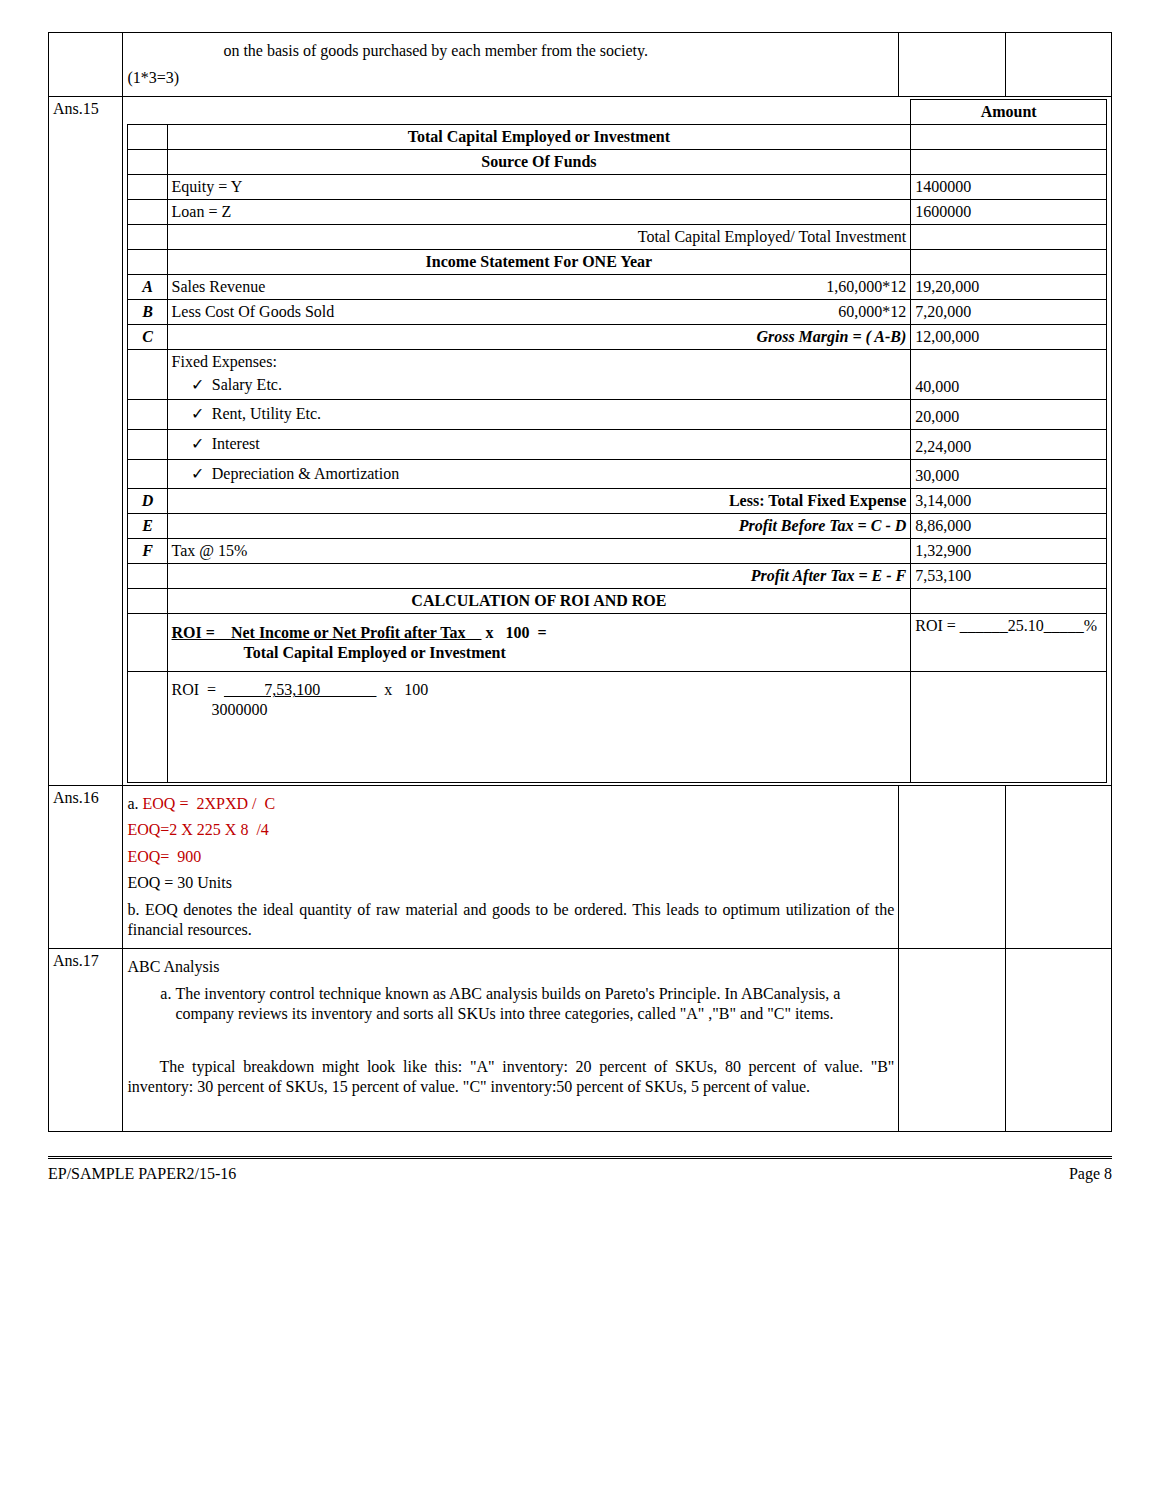| | on the basis of goods purchased by each member from the society. (1*3=3) | | |
| Ans.15 | / / / Amount / / / Total Capital Employed or Investment / / / / Source Of Funds / / / / Equity = Y / 1400000 / / / Loan = Z / 1600000 / / / Total Capital Employed/ Total Investment / / / / Income Statement For ONE Year / / / A / Sales Revenue 1,60,000*12 / 19,20,000 / / B / Less Cost Of Goods Sold 60,000*12 / 7,20,000 / / C / Gross Margin = ( A-B) / 12,00,000 / / / Fixed Expenses: Salary Etc. / 40,000 / / / Rent, Utility Etc. / 20,000 / / / Interest / 2,24,000 / / / Depreciation & Amortization / 30,000 / / D / Less: Total Fixed Expense / 3,14,000 / / E / Profit Before Tax = C - D / 8,86,000 / / F / Tax @ 15% / 1,32,900 / / / Profit After Tax = E - F / 7,53,100 / / / CALCULATION OF ROI AND ROE / / / / ROI = Net Income or Net Profit after Tax x 100 = Total Capital Employed or Investment / ROI = ______25.10_____% / / / ROI = _____7,53,100_______ x 100 3000000 / / |
| Ans.16 | a. EOQ = 2XPXD / C EOQ=2 X 225 X 8 /4 EOQ= 900 EOQ = 30 Units b. EOQ denotes the ideal quantity of raw material and goods to be ordered. This leads to optimum utilization of the financial resources. | | |
| Ans.17 | ABC Analysis The inventory control technique known as ABC analysis builds on Pareto's Principle. In ABCanalysis, a company reviews its inventory and sorts all SKUs into three categories, called "A" ,"B" and "C" items. The typical breakdown might look like this: "A" inventory: 20 percent of SKUs, 80 percent of value. "B" inventory: 30 percent of SKUs, 15 percent of value. "C" inventory:50 percent of SKUs, 5 percent of value. | | |
EP/SAMPLE PAPER2/15-16 Page 8